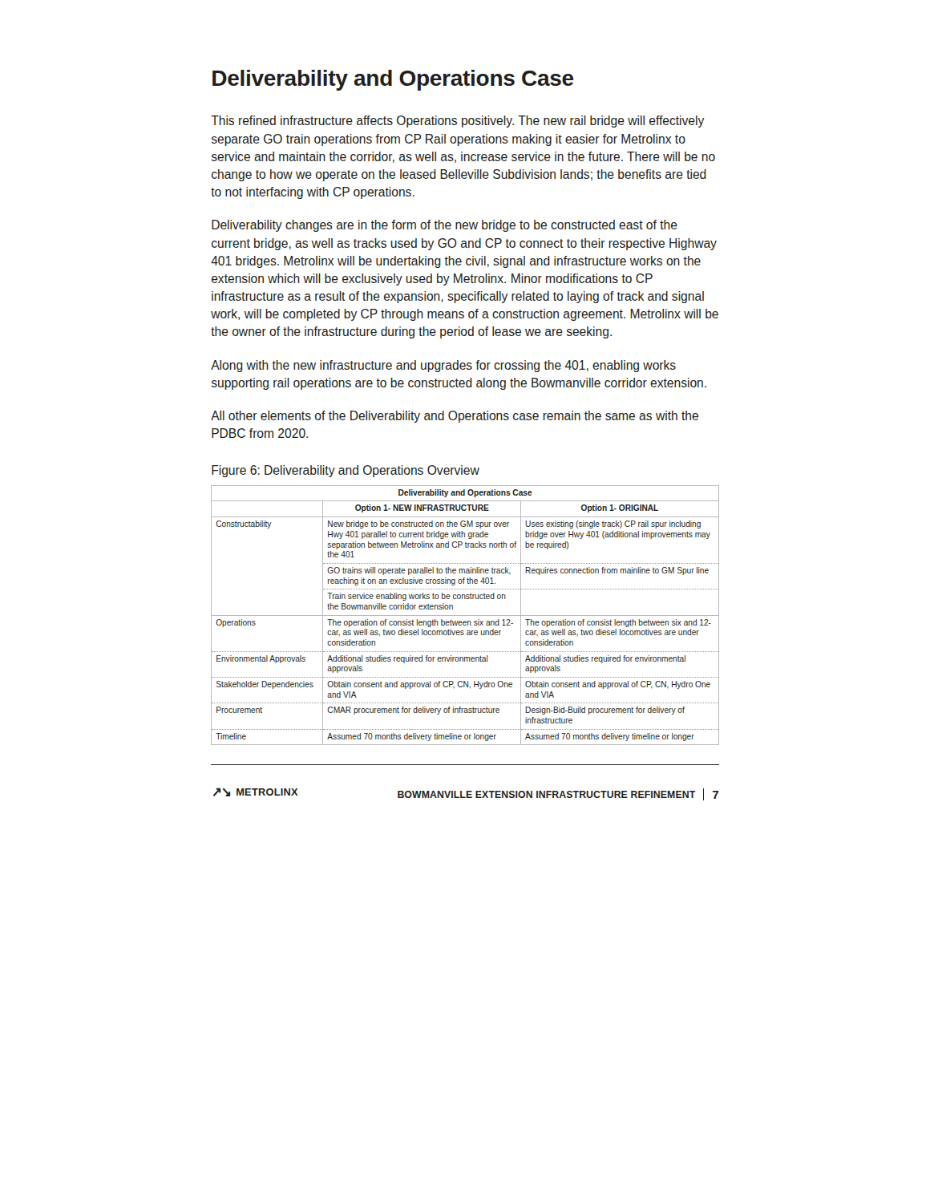Deliverability and Operations Case
This refined infrastructure affects Operations positively. The new rail bridge will effectively separate GO train operations from CP Rail operations making it easier for Metrolinx to service and maintain the corridor, as well as, increase service in the future. There will be no change to how we operate on the leased Belleville Subdivision lands; the benefits are tied to not interfacing with CP operations.
Deliverability changes are in the form of the new bridge to be constructed east of the current bridge, as well as tracks used by GO and CP to connect to their respective Highway 401 bridges. Metrolinx will be undertaking the civil, signal and infrastructure works on the extension which will be exclusively used by Metrolinx. Minor modifications to CP infrastructure as a result of the expansion, specifically related to laying of track and signal work, will be completed by CP through means of a construction agreement. Metrolinx will be the owner of the infrastructure during the period of lease we are seeking.
Along with the new infrastructure and upgrades for crossing the 401, enabling works supporting rail operations are to be constructed along the Bowmanville corridor extension.
All other elements of the Deliverability and Operations case remain the same as with the PDBC from 2020.
Figure 6: Deliverability and Operations Overview
| Deliverability and Operations Case |
| | Option 1- NEW INFRASTRUCTURE | Option 1- ORIGINAL |
| Constructability | New bridge to be constructed on the GM spur over Hwy 401 parallel to current bridge with grade separation between Metrolinx and CP tracks north of the 401 | Uses existing (single track) CP rail spur including bridge over Hwy 401 (additional improvements may be required) |
| GO trains will operate parallel to the mainline track, reaching it on an exclusive crossing of the 401. | Requires connection from mainline to GM Spur line |
| Train service enabling works to be constructed on the Bowmanville corridor extension | |
| Operations | The operation of consist length between six and 12-car, as well as, two diesel locomotives are under consideration | The operation of consist length between six and 12-car, as well as, two diesel locomotives are under consideration |
| Environmental Approvals | Additional studies required for environmental approvals | Additional studies required for environmental approvals |
| Stakeholder Dependencies | Obtain consent and approval of CP, CN, Hydro One and VIA | Obtain consent and approval of CP, CN, Hydro One and VIA |
| Procurement | CMAR procurement for delivery of infrastructure | Design-Bid-Build procurement for delivery of infrastructure |
| Timeline | Assumed 70 months delivery timeline or longer | Assumed 70 months delivery timeline or longer |
↗↘ METROLINX
BOWMANVILLE EXTENSION INFRASTRUCTURE REFINEMENT 7